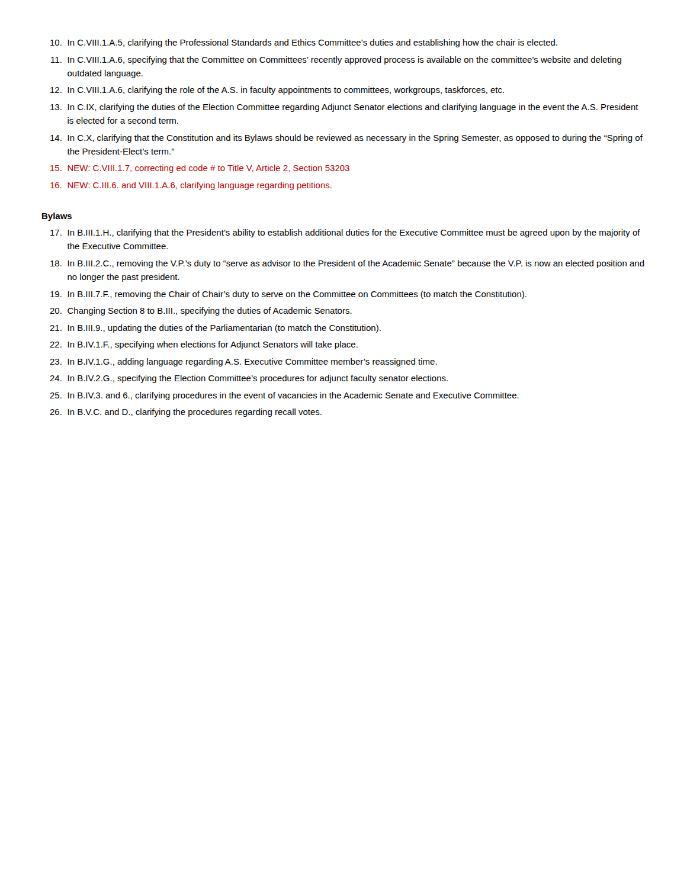In C.VIII.1.A.5, clarifying the Professional Standards and Ethics Committee’s duties and establishing how the chair is elected.
In C.VIII.1.A.6, specifying that the Committee on Committees’ recently approved process is available on the committee’s website and deleting outdated language.
In C.VIII.1.A.6, clarifying the role of the A.S. in faculty appointments to committees, workgroups, taskforces, etc.
In C.IX, clarifying the duties of the Election Committee regarding Adjunct Senator elections and clarifying language in the event the A.S. President is elected for a second term.
In C.X, clarifying that the Constitution and its Bylaws should be reviewed as necessary in the Spring Semester, as opposed to during the “Spring of the President-Elect’s term.”
NEW: C.VIII.1.7, correcting ed code # to Title V, Article 2, Section 53203
NEW: C.III.6. and VIII.1.A.6, clarifying language regarding petitions.
Bylaws
In B.III.1.H., clarifying that the President’s ability to establish additional duties for the Executive Committee must be agreed upon by the majority of the Executive Committee.
In B.III.2.C., removing the V.P.’s duty to “serve as advisor to the President of the Academic Senate” because the V.P. is now an elected position and no longer the past president.
In B.III.7.F., removing the Chair of Chair’s duty to serve on the Committee on Committees (to match the Constitution).
Changing Section 8 to B.III., specifying the duties of Academic Senators.
In B.III.9., updating the duties of the Parliamentarian (to match the Constitution).
In B.IV.1.F., specifying when elections for Adjunct Senators will take place.
In B.IV.1.G., adding language regarding A.S. Executive Committee member’s reassigned time.
In B.IV.2.G., specifying the Election Committee’s procedures for adjunct faculty senator elections.
In B.IV.3. and 6., clarifying procedures in the event of vacancies in the Academic Senate and Executive Committee.
In B.V.C. and D., clarifying the procedures regarding recall votes.